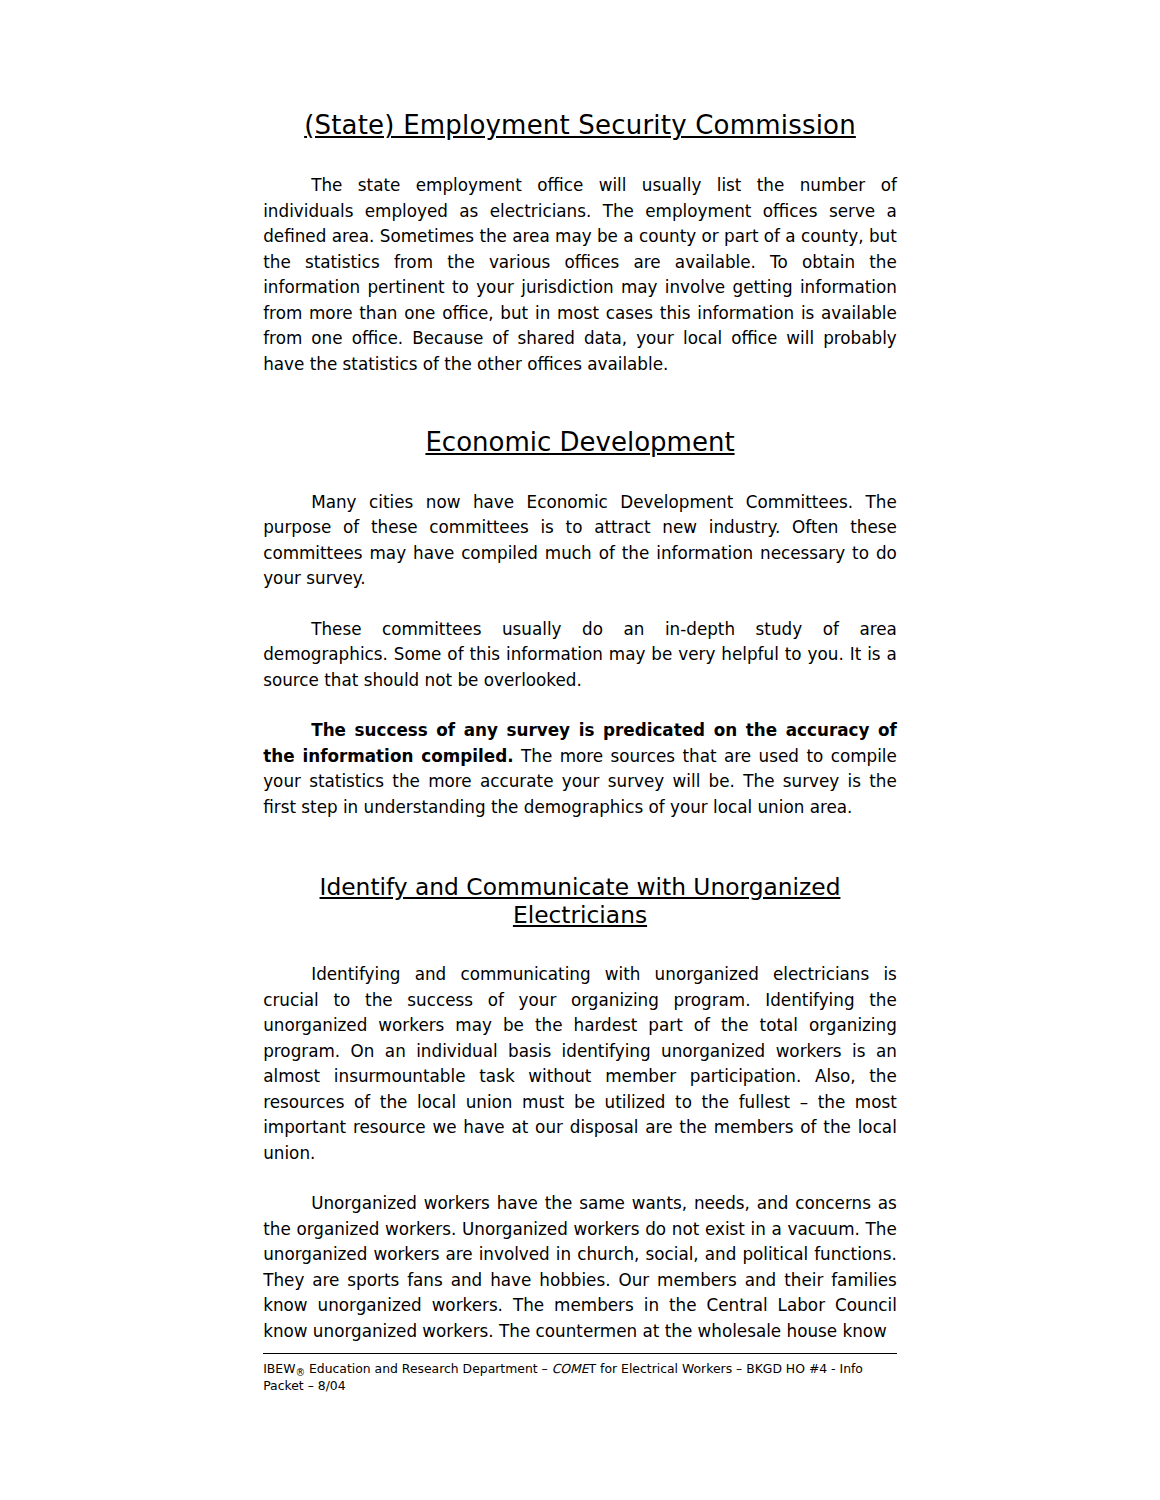(State) Employment Security Commission
The state employment office will usually list the number of individuals employed as electricians. The employment offices serve a defined area. Sometimes the area may be a county or part of a county, but the statistics from the various offices are available. To obtain the information pertinent to your jurisdiction may involve getting information from more than one office, but in most cases this information is available from one office. Because of shared data, your local office will probably have the statistics of the other offices available.
Economic Development
Many cities now have Economic Development Committees. The purpose of these committees is to attract new industry. Often these committees may have compiled much of the information necessary to do your survey.
These committees usually do an in-depth study of area demographics. Some of this information may be very helpful to you. It is a source that should not be overlooked.
The success of any survey is predicated on the accuracy of the information compiled. The more sources that are used to compile your statistics the more accurate your survey will be. The survey is the first step in understanding the demographics of your local union area.
Identify and Communicate with Unorganized Electricians
Identifying and communicating with unorganized electricians is crucial to the success of your organizing program. Identifying the unorganized workers may be the hardest part of the total organizing program. On an individual basis identifying unorganized workers is an almost insurmountable task without member participation. Also, the resources of the local union must be utilized to the fullest – the most important resource we have at our disposal are the members of the local union.
Unorganized workers have the same wants, needs, and concerns as the organized workers. Unorganized workers do not exist in a vacuum. The unorganized workers are involved in church, social, and political functions. They are sports fans and have hobbies. Our members and their families know unorganized workers. The members in the Central Labor Council know unorganized workers. The countermen at the wholesale house know
IBEW® Education and Research Department – COMET for Electrical Workers – BKGD HO #4 - Info Packet – 8/04